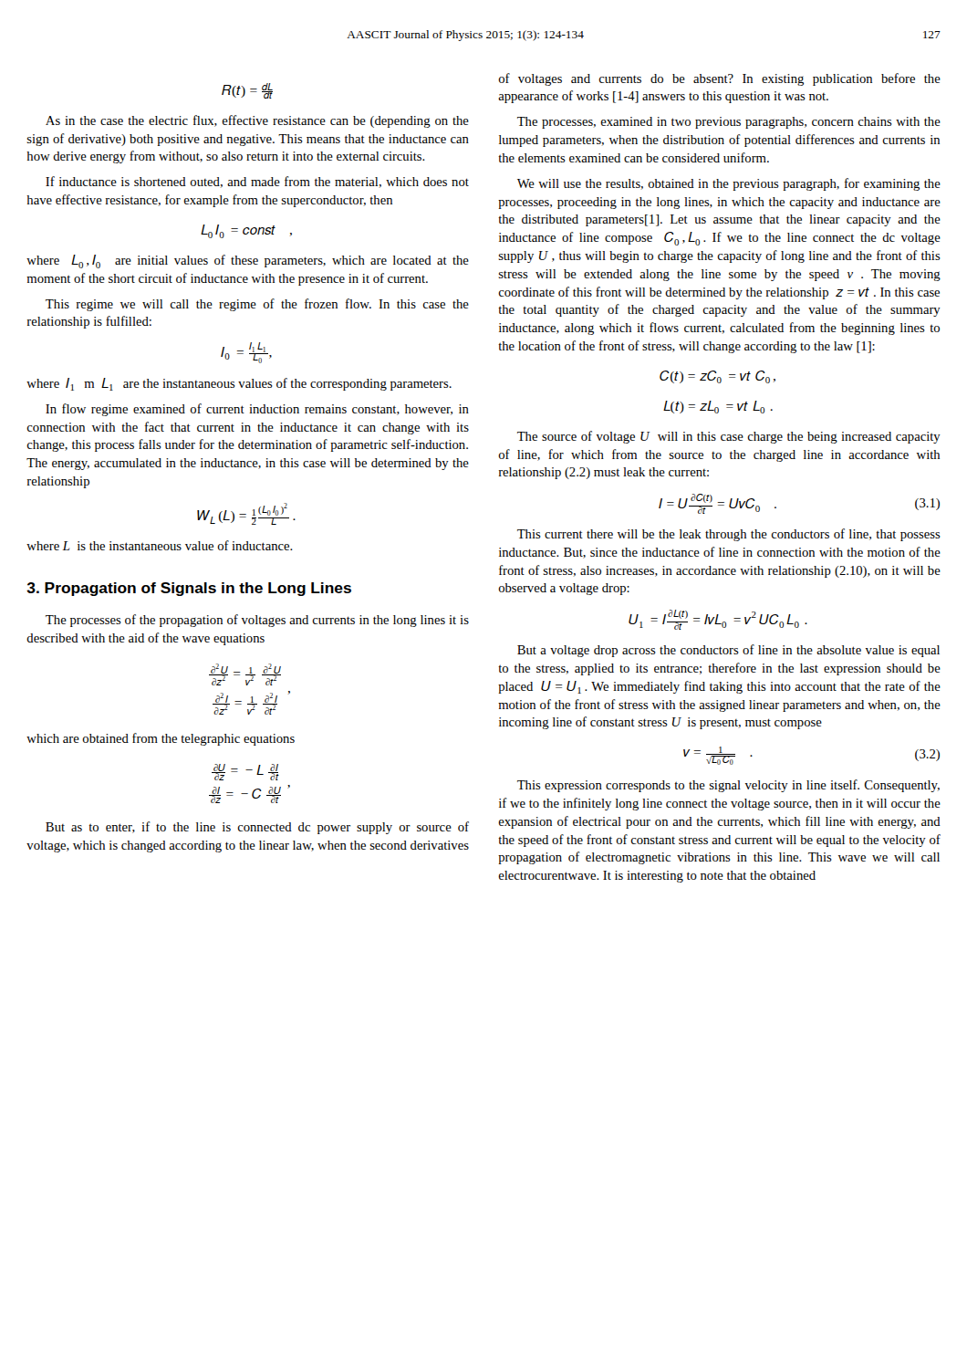AASCIT Journal of Physics 2015; 1(3): 124-134
127
R(t)= dLdt
As in the case the electric flux, effective resistance can be (depending on the sign of derivative) both positive and negative. This means that the inductance can how derive energy from without, so also return it into the external circuits.
If inductance is shortened outed, and made from the material, which does not have effective resistance, for example from the superconductor, then
L0 I0 =const ,
where L0,I0 are initial values of these parameters, which are located at the moment of the short circuit of inductance with the presence in it of current.
This regime we will call the regime of the frozen flow. In this case the relationship is fulfilled:
I0= I1L1 L0 ,
where I1 m L1 are the instantaneous values of the corresponding parameters.
In flow regime examined of current induction remains constant, however, in connection with the fact that current in the inductance it can change with its change, this process falls under for the determination of parametric self-induction. The energy, accumulated in the inductance, in this case will be determined by the relationship
WL(L)= 12 (L0I0)2 L .
where L is the instantaneous value of inductance.
3. Propagation of Signals in the Long Lines
The processes of the propagation of voltages and currents in the long lines it is described with the aid of the wave equations
∂2U∂z2 = 1v2 ∂2U∂t2 ∂2I∂z2 = 1v2 ∂2I∂t2 ,
which are obtained from the telegraphic equations
∂U∂z =−L ∂I∂t ∂I∂z =−C ∂U∂t ,
But as to enter, if to the line is connected dc power supply or source of voltage, which is changed according to the linear law, when the second derivatives of voltages and currents do be absent? In existing publication before the appearance of works [1-4] answers to this question it was not.
The processes, examined in two previous paragraphs, concern chains with the lumped parameters, when the distribution of potential differences and currents in the elements examined can be considered uniform.
We will use the results, obtained in the previous paragraph, for examining the processes, proceeding in the long lines, in which the capacity and inductance are the distributed parameters[1]. Let us assume that the linear capacity and the inductance of line compose C0,L0. If we to the line connect the dc voltage supply U , thus will begin to charge the capacity of long line and the front of this stress will be extended along the line some by the speed v . The moving coordinate of this front will be determined by the relationship z=vt . In this case the total quantity of the charged capacity and the value of the summary inductance, along which it flows current, calculated from the beginning lines to the location of the front of stress, will change according to the law [1]:
C(t)= zC0= vtC0,
L(t)= zL0= vtL0.
The source of voltage U will in this case charge the being increased capacity of line, for which from the source to the charged line in accordance with relationship (2.2) must leak the current:
I=U ∂C(t)∂t =UvC0 . (3.1)
This current there will be the leak through the conductors of line, that possess inductance. But, since the inductance of line in connection with the motion of the front of stress, also increases, in accordance with relationship (2.10), on it will be observed a voltage drop:
U1=I ∂L(t)∂t =IvL0 =v2U C0L0.
But a voltage drop across the conductors of line in the absolute value is equal to the stress, applied to its entrance; therefore in the last expression should be placed U=U1. We immediately find taking this into account that the rate of the motion of the front of stress with the assigned linear parameters and when, on, the incoming line of constant stress U is present, must compose
v= 1 L0C0 . (3.2)
This expression corresponds to the signal velocity in line itself. Consequently, if we to the infinitely long line connect the voltage source, then in it will occur the expansion of electrical pour on and the currents, which fill line with energy, and the speed of the front of constant stress and current will be equal to the velocity of propagation of electromagnetic vibrations in this line. This wave we will call electrocurentwave. It is interesting to note that the obtained